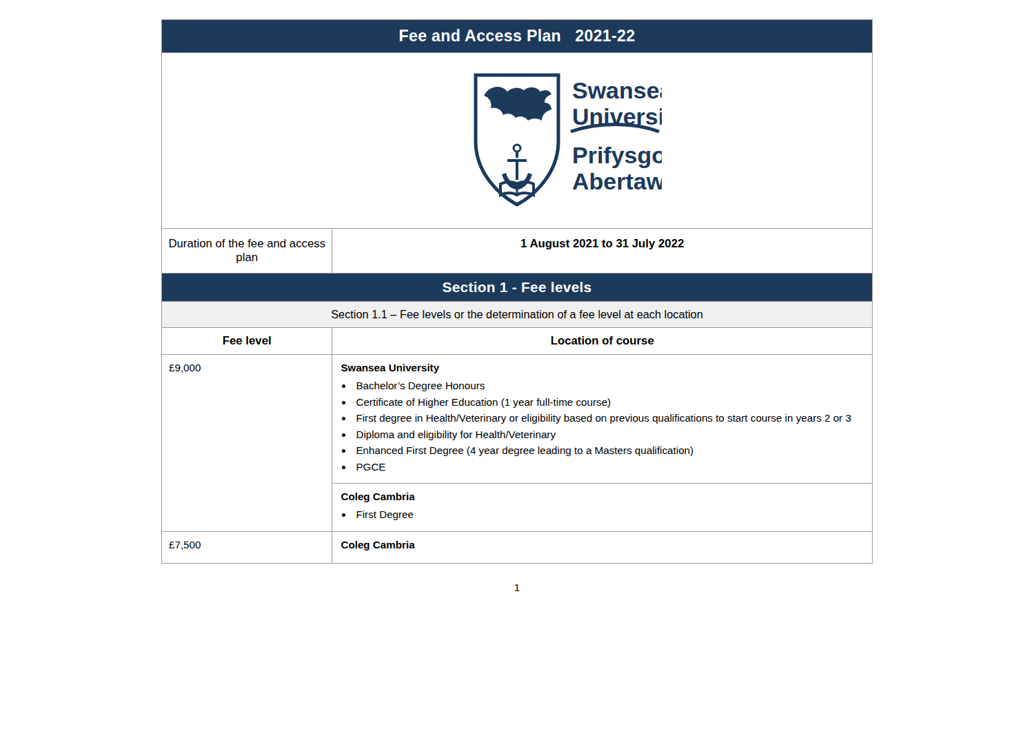| Fee and Access Plan 2021-22 |
| Swansea University Prifysgol Abertawe |
| Duration of the fee and access plan | 1 August 2021 to 31 July 2022 |
| Section 1 - Fee levels |
| Section 1.1 – Fee levels or the determination of a fee level at each location |
| Fee level | Location of course |
| £9,000 | Swansea University Bachelor’s Degree Honours Certificate of Higher Education (1 year full-time course) First degree in Health/Veterinary or eligibility based on previous qualifications to start course in years 2 or 3 Diploma and eligibility for Health/Veterinary Enhanced First Degree (4 year degree leading to a Masters qualification) PGCE Coleg Cambria First Degree |
| £7,500 | Coleg Cambria |
1